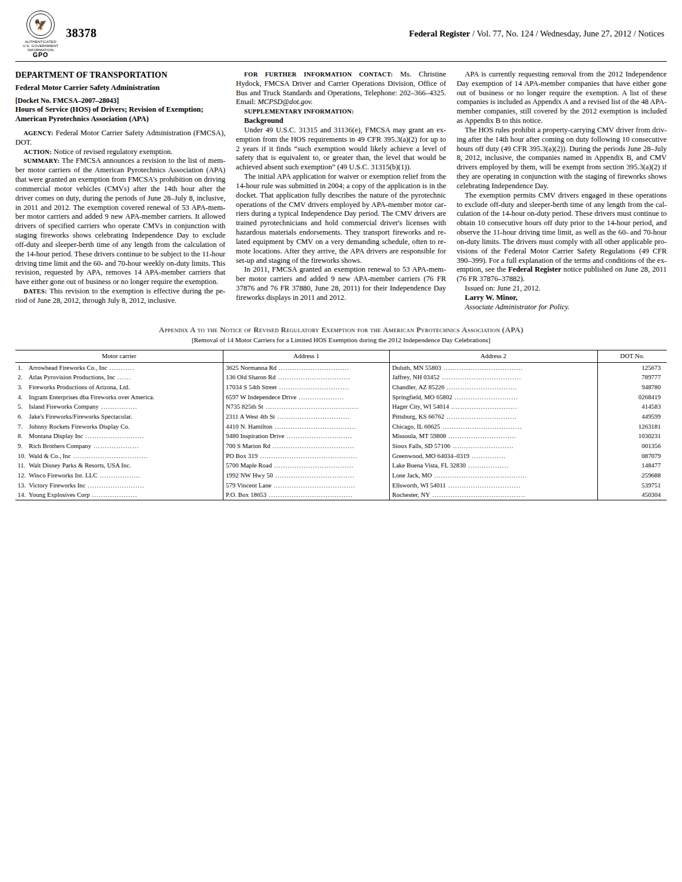🦅
AUTHENTICATED
U.S. GOVERNMENT
INFORMATION
GPO
38378
Federal Register / Vol. 77, No. 124 / Wednesday, June 27, 2012 / Notices
DEPARTMENT OF TRANSPORTATION
Federal Motor Carrier Safety Administration
[Docket No. FMCSA–2007–28043]
Hours of Service (HOS) of Drivers; Revision of Exemption; American Pyrotechnics Association (APA)
Agency: Federal Motor Carrier Safety Administration (FMCSA), DOT.
Action: Notice of revised regulatory exemption.
Summary: The FMCSA announces a revision to the list of member motor carriers of the American Pyrotechnics Association (APA) that were granted an exemption from FMCSA's prohibition on driving commercial motor vehicles (CMVs) after the 14th hour after the driver comes on duty, during the periods of June 28–July 8, inclusive, in 2011 and 2012. The exemption covered renewal of 53 APA-member motor carriers and added 9 new APA-member carriers. It allowed drivers of specified carriers who operate CMVs in conjunction with staging fireworks shows celebrating Independence Day to exclude off-duty and sleeper-berth time of any length from the calculation of the 14-hour period. These drivers continue to be subject to the 11-hour driving time limit and the 60- and 70-hour weekly on-duty limits. This revision, requested by APA, removes 14 APA-member carriers that have either gone out of business or no longer require the exemption.
Dates: This revision to the exemption is effective during the period of June 28, 2012, through July 8, 2012, inclusive.
For Further Information Contact: Ms. Christine Hydock, FMCSA Driver and Carrier Operations Division, Office of Bus and Truck Standards and Operations, Telephone: 202–366–4325. Email: MCPSD@dot.gov.
Supplementary Information:
Background
Under 49 U.S.C. 31315 and 31136(e), FMCSA may grant an exemption from the HOS requirements in 49 CFR 395.3(a)(2) for up to 2 years if it finds “such exemption would likely achieve a level of safety that is equivalent to, or greater than, the level that would be achieved absent such exemption” (49 U.S.C. 31315(b)(1)).
The initial APA application for waiver or exemption relief from the 14-hour rule was submitted in 2004; a copy of the application is in the docket. That application fully describes the nature of the pyrotechnic operations of the CMV drivers employed by APA-member motor carriers during a typical Independence Day period. The CMV drivers are trained pyrotechnicians and hold commercial driver's licenses with hazardous materials endorsements. They transport fireworks and related equipment by CMV on a very demanding schedule, often to remote locations. After they arrive, the APA drivers are responsible for set-up and staging of the fireworks shows.
In 2011, FMCSA granted an exemption renewal to 53 APA-member motor carriers and added 9 new APA-member carriers (76 FR 37876 and 76 FR 37880, June 28, 2011) for their Independence Day fireworks displays in 2011 and 2012.
APA is currently requesting removal from the 2012 Independence Day exemption of 14 APA-member companies that have either gone out of business or no longer require the exemption. A list of these companies is included as Appendix A and a revised list of the 48 APA-member companies, still covered by the 2012 exemption is included as Appendix B to this notice.
The HOS rules prohibit a property-carrying CMV driver from driving after the 14th hour after coming on duty following 10 consecutive hours off duty (49 CFR 395.3(a)(2)). During the periods June 28–July 8, 2012, inclusive, the companies named in Appendix B, and CMV drivers employed by them, will be exempt from section 395.3(a)(2) if they are operating in conjunction with the staging of fireworks shows celebrating Independence Day.
The exemption permits CMV drivers engaged in these operations to exclude off-duty and sleeper-berth time of any length from the calculation of the 14-hour on-duty period. These drivers must continue to obtain 10 consecutive hours off duty prior to the 14-hour period, and observe the 11-hour driving time limit, as well as the 60- and 70-hour on-duty limits. The drivers must comply with all other applicable provisions of the Federal Motor Carrier Safety Regulations (49 CFR 390–399). For a full explanation of the terms and conditions of the exemption, see the Federal Register notice published on June 28, 2011 (76 FR 37876–37882).
Issued on: June 21, 2012.
Larry W. Minor,
Associate Administrator for Policy.
Appendix A to the Notice of Revised Regulatory Exemption for the American Pyrotechnics Association (APA)
[Removal of 14 Motor Carriers for a Limited HOS Exemption during the 2012 Independence Day Celebrations]
| Motor carrier | Address 1 | Address 2 | DOT No. |
| --- | --- | --- | --- |
| 1. Arrowhead Fireworks Co., Inc ........... | 3625 Normanna Rd ............................... | Duluth, MN 55803 ................................... | 125673 |
| 2. Atlas Pyrovision Productions, Inc ...... | 136 Old Sharon Rd ................................ | Jaffrey, NH 03452 ................................... | 789777 |
| 3. Fireworks Productions of Arizona, Ltd. | 17034 S 54th Street ............................... | Chandler, AZ 85226 ............................... | 948780 |
| 4. Ingram Enterprises dba Fireworks over America. | 6597 W Independece Drive .................... | Springfield, MO 65802 ............................ | 0268419 |
| 5. Island Fireworks Company ................ | N735 825th St ......................................... | Hager City, WI 54014 ............................. | 414583 |
| 6. Jake's Fireworks/Fireworks Spectacular. | 2311 A West 4th St ................................ | Pittsburg, KS 66762 ............................... | 449599 |
| 7. Johnny Rockets Fireworks Display Co. | 4410 N. Hamilton .................................... | Chicago, IL 60625 ................................... | 1263181 |
| 8. Montana Display Inc .......................... | 9480 Inspiration Drive ............................. | Missoula, MT 59808 .............................. | 1030231 |
| 9. Rich Brothers Company .................... | 700 S Marion Rd .................................... | Sioux Falls, SD 57106 ........................... | 001356 |
| 10. Wald & Co., Inc ................................. | PO Box 319 ........................................... | Greenwood, MO 64034–0319 ............... | 087079 |
| 11. Walt Disney Parks & Resorts, USA Inc. | 5700 Maple Road ................................... | Lake Buena Vista, FL 32830 .................. | 148477 |
| 12. Winco Fireworks Int. LLC .................. | 1992 NW Hwy 50 ................................... | Lone Jack, MO ......................................... | 259688 |
| 13. Victory Fireworks Inc ......................... | 579 Vincent Lane .................................... | Ellsworth, WI 54011 ................................ | 539751 |
| 14. Young Explosives Corp .................... | P.O. Box 18653 ..................................... | Rochester, NY ......................................... | 450304 |